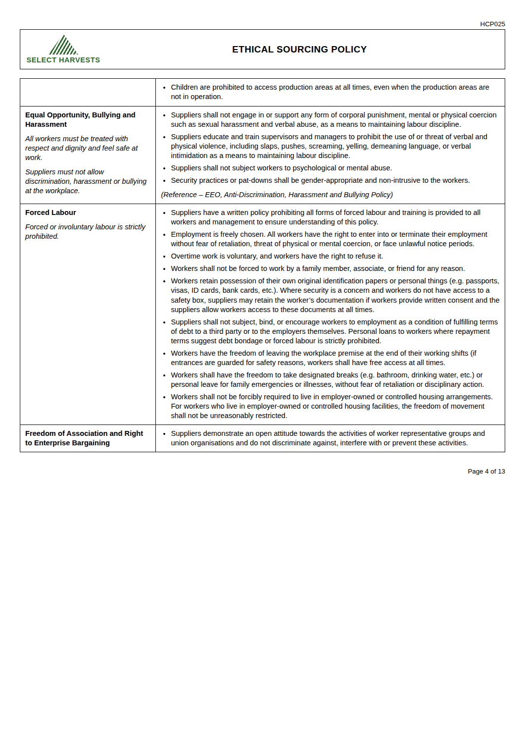HCP025
SELECT HARVESTS
ETHICAL SOURCING POLICY
| | Children are prohibited to access production areas at all times, even when the production areas are not in operation. |
| Equal Opportunity, Bullying and Harassment All workers must be treated with respect and dignity and feel safe at work. Suppliers must not allow discrimination, harassment or bullying at the workplace. | Suppliers shall not engage in or support any form of corporal punishment, mental or physical coercion such as sexual harassment and verbal abuse, as a means to maintaining labour discipline. Suppliers educate and train supervisors and managers to prohibit the use of or threat of verbal and physical violence, including slaps, pushes, screaming, yelling, demeaning language, or verbal intimidation as a means to maintaining labour discipline. Suppliers shall not subject workers to psychological or mental abuse. Security practices or pat-downs shall be gender-appropriate and non-intrusive to the workers. (Reference – EEO, Anti-Discrimination, Harassment and Bullying Policy) |
| Forced Labour Forced or involuntary labour is strictly prohibited. | Suppliers have a written policy prohibiting all forms of forced labour and training is provided to all workers and management to ensure understanding of this policy. Employment is freely chosen. All workers have the right to enter into or terminate their employment without fear of retaliation, threat of physical or mental coercion, or face unlawful notice periods. Overtime work is voluntary, and workers have the right to refuse it. Workers shall not be forced to work by a family member, associate, or friend for any reason. Workers retain possession of their own original identification papers or personal things (e.g. passports, visas, ID cards, bank cards, etc.). Where security is a concern and workers do not have access to a safety box, suppliers may retain the worker’s documentation if workers provide written consent and the suppliers allow workers access to these documents at all times. Suppliers shall not subject, bind, or encourage workers to employment as a condition of fulfilling terms of debt to a third party or to the employers themselves. Personal loans to workers where repayment terms suggest debt bondage or forced labour is strictly prohibited. Workers have the freedom of leaving the workplace premise at the end of their working shifts (if entrances are guarded for safety reasons, workers shall have free access at all times. Workers shall have the freedom to take designated breaks (e.g. bathroom, drinking water, etc.) or personal leave for family emergencies or illnesses, without fear of retaliation or disciplinary action. Workers shall not be forcibly required to live in employer-owned or controlled housing arrangements. For workers who live in employer-owned or controlled housing facilities, the freedom of movement shall not be unreasonably restricted. |
| Freedom of Association and Right to Enterprise Bargaining | Suppliers demonstrate an open attitude towards the activities of worker representative groups and union organisations and do not discriminate against, interfere with or prevent these activities. |
Page 4 of 13